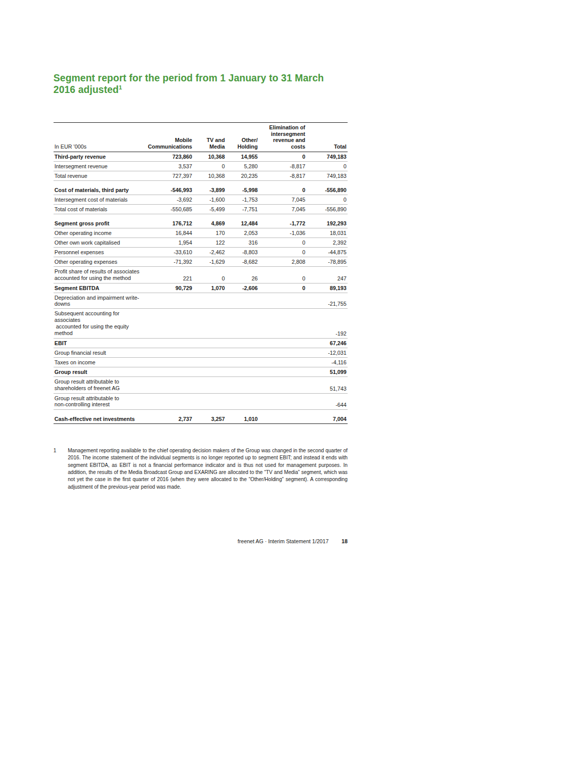Segment report for the period from 1 January to 31 March 2016 adjusted1
| In EUR '000s | Mobile Communications | TV and Media | Other/ Holding | Elimination of intersegment revenue and costs | Total |
| --- | --- | --- | --- | --- | --- |
| Third-party revenue | 723,860 | 10,368 | 14,955 | 0 | 749,183 |
| Intersegment revenue | 3,537 | 0 | 5,280 | -8,817 | 0 |
| Total revenue | 727,397 | 10,368 | 20,235 | -8,817 | 749,183 |
| Cost of materials, third party | -546,993 | -3,899 | -5,998 | 0 | -556,890 |
| Intersegment cost of materials | -3,692 | -1,600 | -1,753 | 7,045 | 0 |
| Total cost of materials | -550,685 | -5,499 | -7,751 | 7,045 | -556,890 |
| Segment gross profit | 176,712 | 4,869 | 12,484 | -1,772 | 192,293 |
| Other operating income | 16,844 | 170 | 2,053 | -1,036 | 18,031 |
| Other own work capitalised | 1,954 | 122 | 316 | 0 | 2,392 |
| Personnel expenses | -33,610 | -2,462 | -8,803 | 0 | -44,875 |
| Other operating expenses | -71,392 | -1,629 | -8,682 | 2,808 | -78,895 |
| Profit share of results of associates accounted for using the method | 221 | 0 | 26 | 0 | 247 |
| Segment EBITDA | 90,729 | 1,070 | -2,606 | 0 | 89,193 |
| Depreciation and impairment write-downs | | | | | -21,755 |
| Subsequent accounting for associates accounted for using the equity method | | | | | -192 |
| EBIT | | | | | 67,246 |
| Group financial result | | | | | -12,031 |
| Taxes on income | | | | | -4,116 |
| Group result | | | | | 51,099 |
| Group result attributable to shareholders of freenet AG | | | | | 51,743 |
| Group result attributable to non-controlling interest | | | | | -644 |
| Cash-effective net investments | 2,737 | 3,257 | 1,010 | | 7,004 |
1
Management reporting available to the chief operating decision makers of the Group was changed in the second quarter of 2016. The income statement of the individual segments is no longer reported up to segment EBIT; and instead it ends with segment EBITDA, as EBIT is not a financial performance indicator and is thus not used for management purposes. In addition, the results of the Media Broadcast Group and EXARING are allocated to the “TV and Media” segment, which was not yet the case in the first quarter of 2016 (when they were allocated to the “Other/Holding” segment). A corresponding adjustment of the previous-year period was made.
freenet AG · Interim Statement 1/2017 18